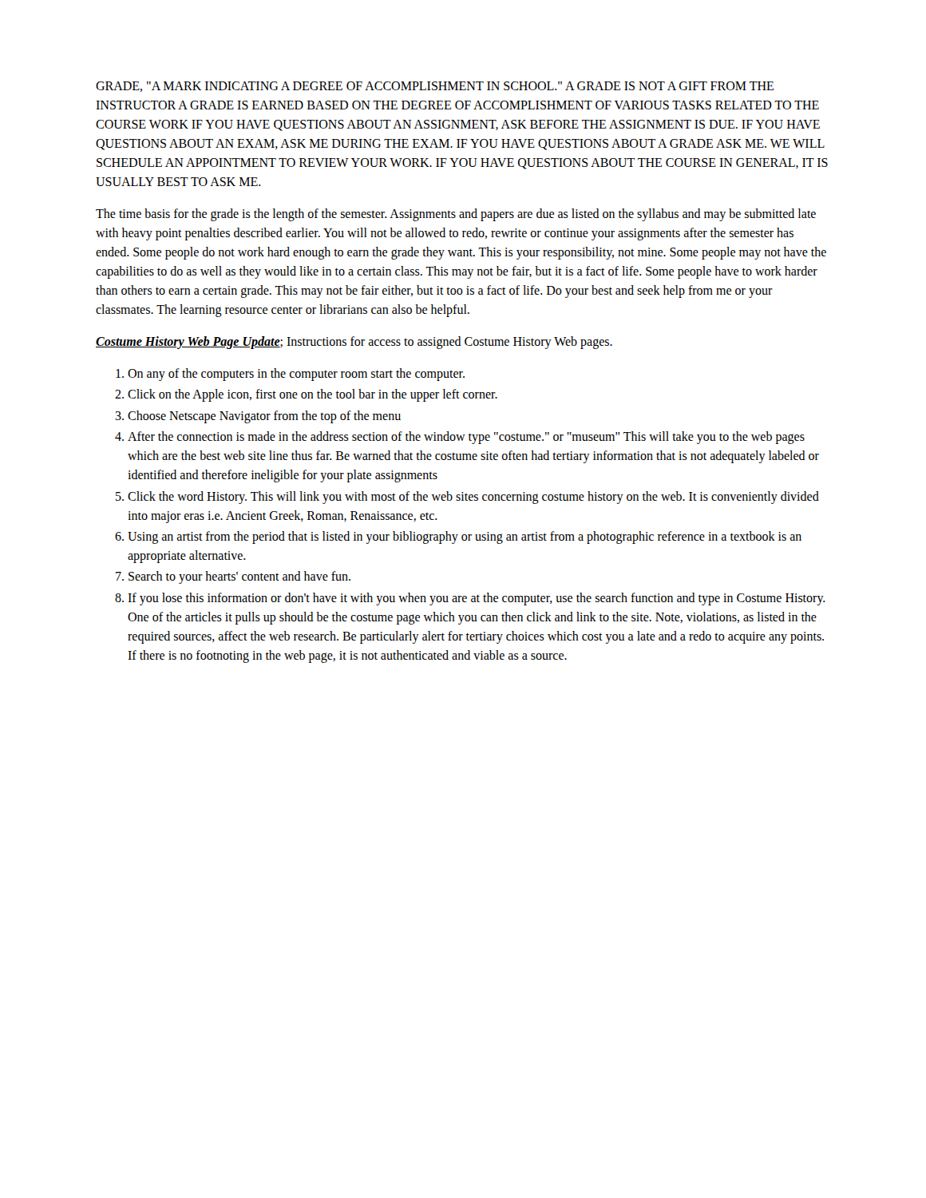Grade, "a mark indicating a degree of accomplishment in school." A grade is not a gift from the instructor a grade is earned based on the degree of accomplishment of various tasks related to the course work if you have questions about an assignment, ask before the assignment is due. If you have questions about an exam, ask me during the exam. If you have questions about a grade ask me. We will schedule an appointment to review your work. If you have questions about the course in general, it is usually best to ask me.
The time basis for the grade is the length of the semester. Assignments and papers are due as listed on the syllabus and may be submitted late with heavy point penalties described earlier. You will not be allowed to redo, rewrite or continue your assignments after the semester has ended. Some people do not work hard enough to earn the grade they want. This is your responsibility, not mine. Some people may not have the capabilities to do as well as they would like in to a certain class. This may not be fair, but it is a fact of life. Some people have to work harder than others to earn a certain grade. This may not be fair either, but it too is a fact of life. Do your best and seek help from me or your classmates. The learning resource center or librarians can also be helpful.
Costume History Web Page Update; Instructions for access to assigned Costume History Web pages.
On any of the computers in the computer room start the computer.
Click on the Apple icon, first one on the tool bar in the upper left corner.
Choose Netscape Navigator from the top of the menu
After the connection is made in the address section of the window type "costume." or "museum" This will take you to the web pages which are the best web site line thus far. Be warned that the costume site often had tertiary information that is not adequately labeled or identified and therefore ineligible for your plate assignments
Click the word History. This will link you with most of the web sites concerning costume history on the web. It is conveniently divided into major eras i.e. Ancient Greek, Roman, Renaissance, etc.
Using an artist from the period that is listed in your bibliography or using an artist from a photographic reference in a textbook is an appropriate alternative.
Search to your hearts' content and have fun.
If you lose this information or don't have it with you when you are at the computer, use the search function and type in Costume History. One of the articles it pulls up should be the costume page which you can then click and link to the site. Note, violations, as listed in the required sources, affect the web research. Be particularly alert for tertiary choices which cost you a late and a redo to acquire any points. If there is no footnoting in the web page, it is not authenticated and viable as a source.